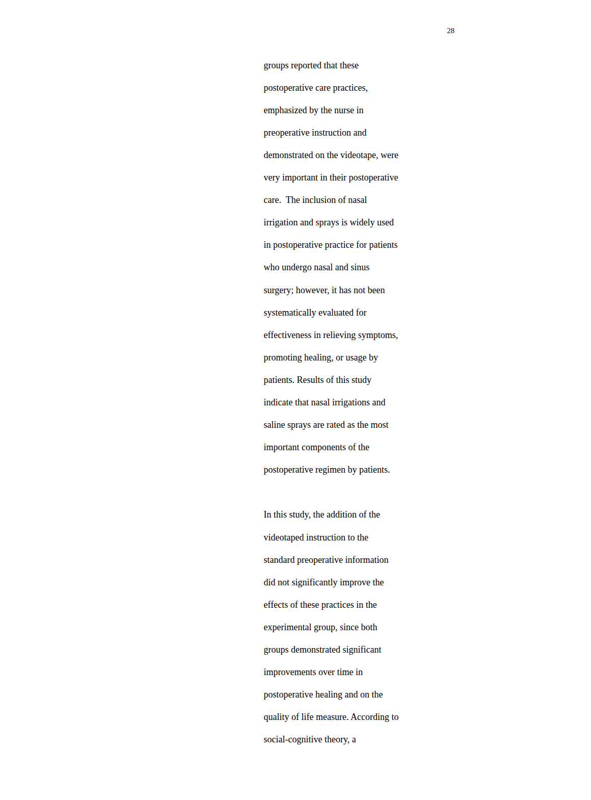28
groups reported that these postoperative care practices, emphasized by the nurse in preoperative instruction and demonstrated on the videotape, were very important in their postoperative care. The inclusion of nasal irrigation and sprays is widely used in postoperative practice for patients who undergo nasal and sinus surgery; however, it has not been systematically evaluated for effectiveness in relieving symptoms, promoting healing, or usage by patients. Results of this study indicate that nasal irrigations and saline sprays are rated as the most important components of the postoperative regimen by patients.
In this study, the addition of the videotaped instruction to the standard preoperative information did not significantly improve the effects of these practices in the experimental group, since both groups demonstrated significant improvements over time in postoperative healing and on the quality of life measure. According to social-cognitive theory, a